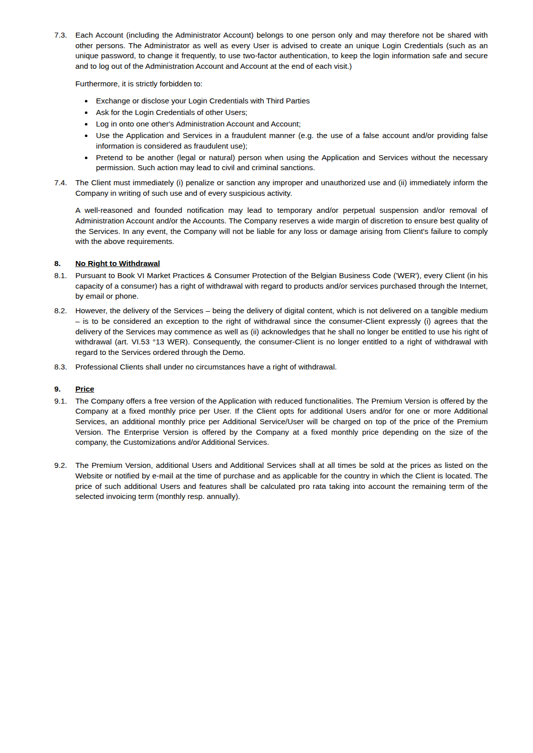7.3.
Each Account (including the Administrator Account) belongs to one person only and may therefore not be shared with other persons. The Administrator as well as every User is advised to create an unique Login Credentials (such as an unique password, to change it frequently, to use two-factor authentication, to keep the login information safe and secure and to log out of the Administration Account and Account at the end of each visit.)
Furthermore, it is strictly forbidden to:
Exchange or disclose your Login Credentials with Third Parties
Ask for the Login Credentials of other Users;
Log in onto one other's Administration Account and Account;
Use the Application and Services in a fraudulent manner (e.g. the use of a false account and/or providing false information is considered as fraudulent use);
Pretend to be another (legal or natural) person when using the Application and Services without the necessary permission. Such action may lead to civil and criminal sanctions.
7.4.
The Client must immediately (i) penalize or sanction any improper and unauthorized use and (ii) immediately inform the Company in writing of such use and of every suspicious activity.
A well-reasoned and founded notification may lead to temporary and/or perpetual suspension and/or removal of Administration Account and/or the Accounts. The Company reserves a wide margin of discretion to ensure best quality of the Services. In any event, the Company will not be liable for any loss or damage arising from Client's failure to comply with the above requirements.
8.
No Right to Withdrawal
8.1.
Pursuant to Book VI Market Practices & Consumer Protection of the Belgian Business Code ('WER'), every Client (in his capacity of a consumer) has a right of withdrawal with regard to products and/or services purchased through the Internet, by email or phone.
8.2.
However, the delivery of the Services – being the delivery of digital content, which is not delivered on a tangible medium – is to be considered an exception to the right of withdrawal since the consumer-Client expressly (i) agrees that the delivery of the Services may commence as well as (ii) acknowledges that he shall no longer be entitled to use his right of withdrawal (art. VI.53 °13 WER). Consequently, the consumer-Client is no longer entitled to a right of withdrawal with regard to the Services ordered through the Demo.
8.3.
Professional Clients shall under no circumstances have a right of withdrawal.
9.
Price
9.1.
The Company offers a free version of the Application with reduced functionalities. The Premium Version is offered by the Company at a fixed monthly price per User. If the Client opts for additional Users and/or for one or more Additional Services, an additional monthly price per Additional Service/User will be charged on top of the price of the Premium Version. The Enterprise Version is offered by the Company at a fixed monthly price depending on the size of the company, the Customizations and/or Additional Services.
9.2.
The Premium Version, additional Users and Additional Services shall at all times be sold at the prices as listed on the Website or notified by e-mail at the time of purchase and as applicable for the country in which the Client is located. The price of such additional Users and features shall be calculated pro rata taking into account the remaining term of the selected invoicing term (monthly resp. annually).